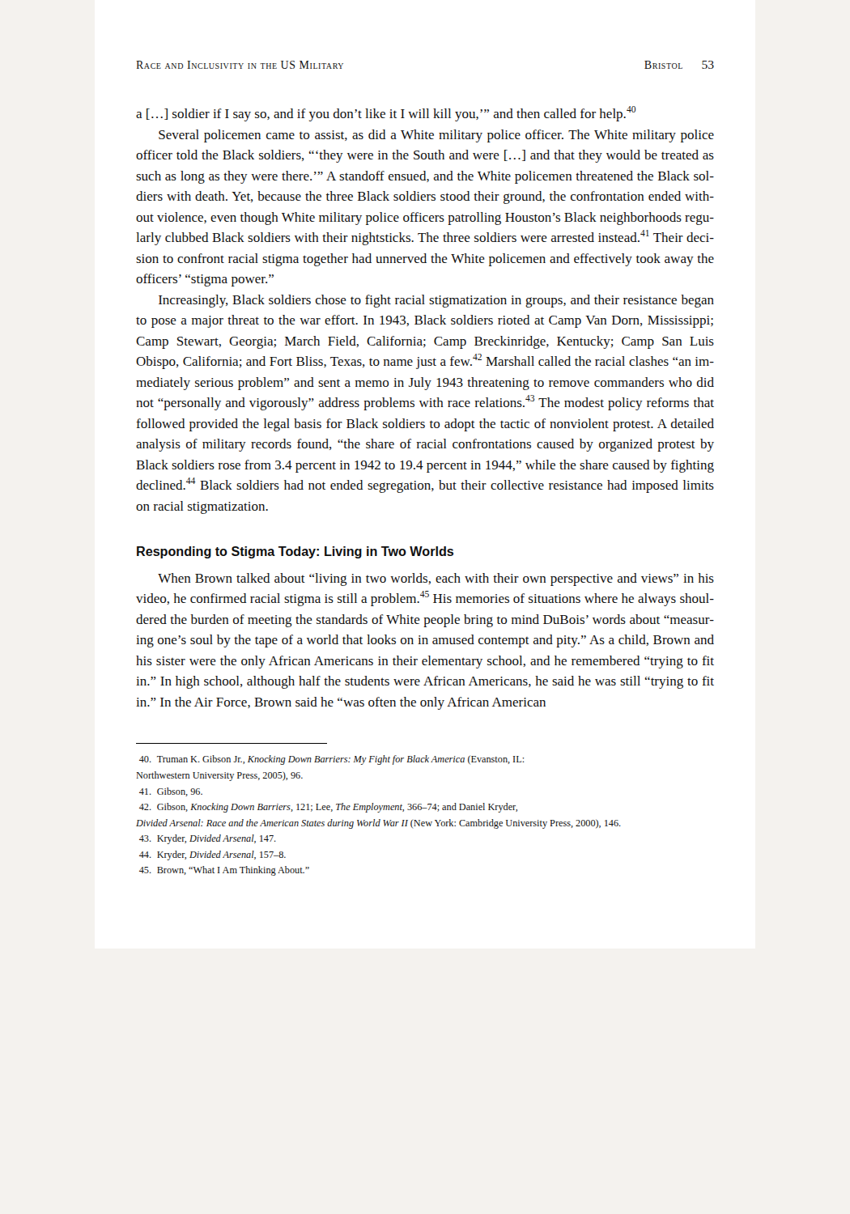Race and Inclusivity in the US Military Bristol53
a […] soldier if I say so, and if you don’t like it I will kill you,’” and then called for help.40
Several policemen came to assist, as did a White military police officer. The White military police officer told the Black soldiers, “‘they were in the South and were […] and that they would be treated as such as long as they were there.’” A standoff ensued, and the White policemen threatened the Black soldiers with death. Yet, because the three Black soldiers stood their ground, the confrontation ended without violence, even though White military police officers patrolling Houston’s Black neighborhoods regularly clubbed Black soldiers with their nightsticks. The three soldiers were arrested instead.41 Their decision to confront racial stigma together had unnerved the White policemen and effectively took away the officers’ “stigma power.”
Increasingly, Black soldiers chose to fight racial stigmatization in groups, and their resistance began to pose a major threat to the war effort. In 1943, Black soldiers rioted at Camp Van Dorn, Mississippi; Camp Stewart, Georgia; March Field, California; Camp Breckinridge, Kentucky; Camp San Luis Obispo, California; and Fort Bliss, Texas, to name just a few.42 Marshall called the racial clashes “an immediately serious problem” and sent a memo in July 1943 threatening to remove commanders who did not “personally and vigorously” address problems with race relations.43 The modest policy reforms that followed provided the legal basis for Black soldiers to adopt the tactic of nonviolent protest. A detailed analysis of military records found, “the share of racial confrontations caused by organized protest by Black soldiers rose from 3.4 percent in 1942 to 19.4 percent in 1944,” while the share caused by fighting declined.44 Black soldiers had not ended segregation, but their collective resistance had imposed limits on racial stigmatization.
Responding to Stigma Today: Living in Two Worlds
When Brown talked about “living in two worlds, each with their own perspective and views” in his video, he confirmed racial stigma is still a problem.45 His memories of situations where he always shouldered the burden of meeting the standards of White people bring to mind DuBois’ words about “measuring one’s soul by the tape of a world that looks on in amused contempt and pity.” As a child, Brown and his sister were the only African Americans in their elementary school, and he remembered “trying to fit in.” In high school, although half the students were African Americans, he said he was still “trying to fit in.” In the Air Force, Brown said he “was often the only African American
40. Truman K. Gibson Jr., Knocking Down Barriers: My Fight for Black America (Evanston, IL:
Northwestern University Press, 2005), 96.
41. Gibson, 96.
42. Gibson, Knocking Down Barriers, 121; Lee, The Employment, 366–74; and Daniel Kryder,
Divided Arsenal: Race and the American States during World War II (New York: Cambridge University Press, 2000), 146.
43. Kryder, Divided Arsenal, 147.
44. Kryder, Divided Arsenal, 157–8.
45. Brown, “What I Am Thinking About.”